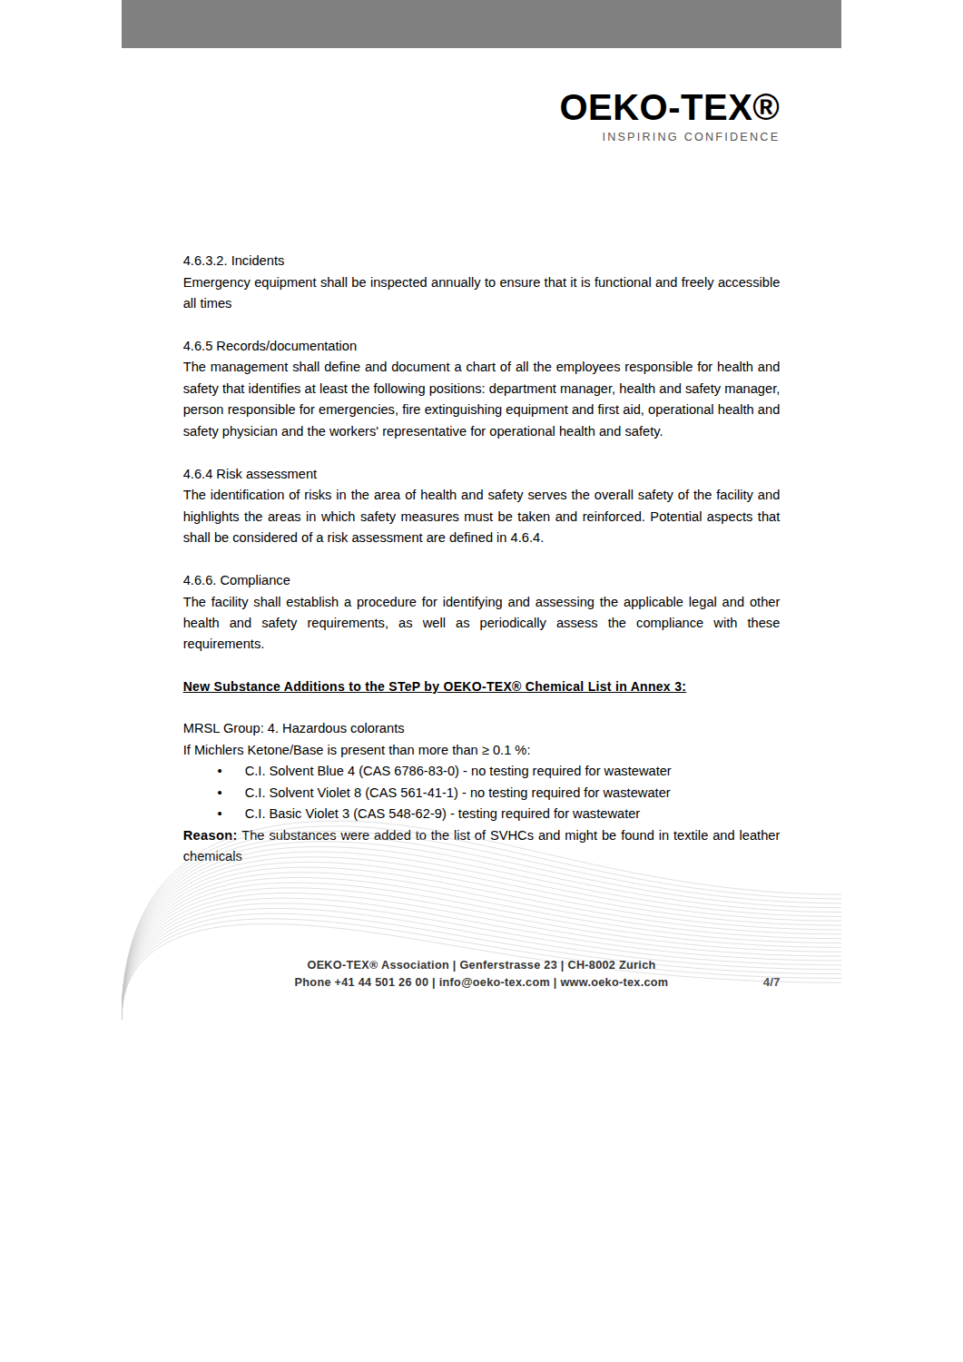OEKO-TEX®
INSPIRING CONFIDENCE
4.6.3.2. Incidents
Emergency equipment shall be inspected annually to ensure that it is functional and freely accessible all times
4.6.5 Records/documentation
The management shall define and document a chart of all the employees responsible for health and safety that identifies at least the following positions: department manager, health and safety manager, person responsible for emergencies, fire extinguishing equipment and first aid, operational health and safety physician and the workers' representative for operational health and safety.
4.6.4 Risk assessment
The identification of risks in the area of health and safety serves the overall safety of the facility and highlights the areas in which safety measures must be taken and reinforced. Potential aspects that shall be considered of a risk assessment are defined in 4.6.4.
4.6.6. Compliance
The facility shall establish a procedure for identifying and assessing the applicable legal and other health and safety requirements, as well as periodically assess the compliance with these requirements.
New Substance Additions to the STeP by OEKO-TEX® Chemical List in Annex 3:
MRSL Group: 4. Hazardous colorants
If Michlers Ketone/Base is present than more than ≥ 0.1 %:
C.I. Solvent Blue 4 (CAS 6786-83-0) - no testing required for wastewater
C.I. Solvent Violet 8 (CAS 561-41-1) - no testing required for wastewater
C.I. Basic Violet 3 (CAS 548-62-9) - testing required for wastewater
Reason: The substances were added to the list of SVHCs and might be found in textile and leather chemicals
OEKO-TEX® Association | Genferstrasse 23 | CH-8002 Zurich
Phone +41 44 501 26 00 | info@oeko-tex.com | www.oeko-tex.com
4/7